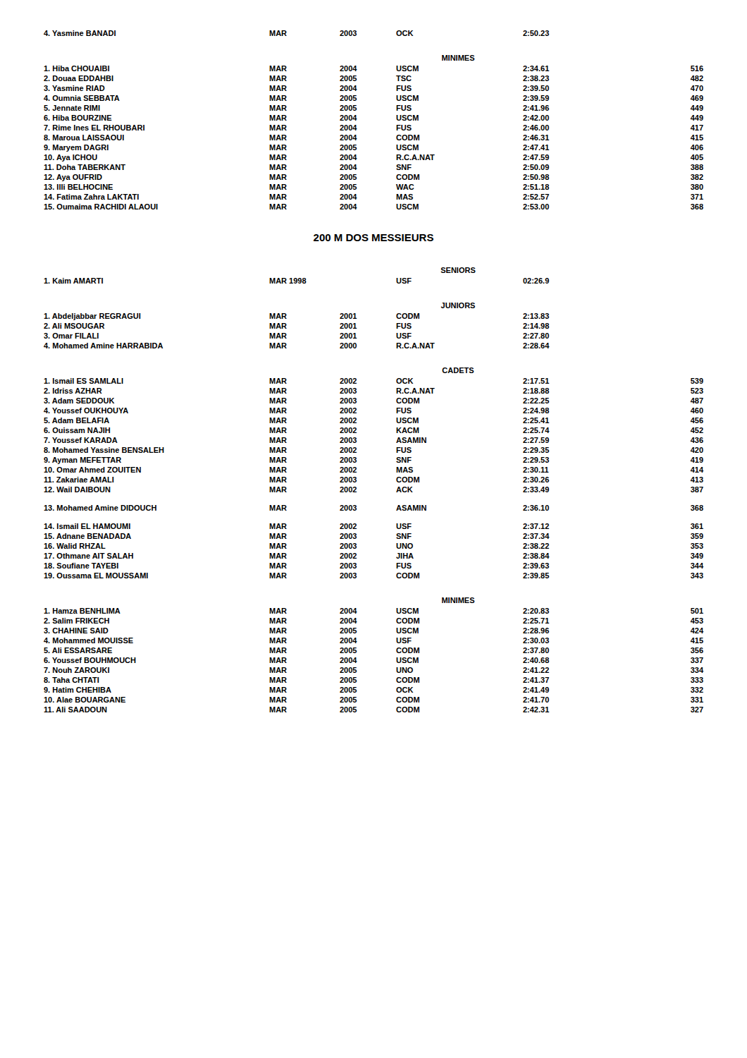| 4. Yasmine BANADI | MAR | 2003 | OCK | 2:50.23 | |
| | | | MINIMES | | |
| 1. Hiba CHOUAIBI | MAR | 2004 | USCM | 2:34.61 | 516 |
| 2. Douaa EDDAHBI | MAR | 2005 | TSC | 2:38.23 | 482 |
| 3. Yasmine RIAD | MAR | 2004 | FUS | 2:39.50 | 470 |
| 4. Oumnia SEBBATA | MAR | 2005 | USCM | 2:39.59 | 469 |
| 5. Jennate RIMI | MAR | 2005 | FUS | 2:41.96 | 449 |
| 6. Hiba BOURZINE | MAR | 2004 | USCM | 2:42.00 | 449 |
| 7. Rime Ines EL RHOUBARI | MAR | 2004 | FUS | 2:46.00 | 417 |
| 8. Maroua LAISSAOUI | MAR | 2004 | CODM | 2:46.31 | 415 |
| 9. Maryem DAGRI | MAR | 2005 | USCM | 2:47.41 | 406 |
| 10. Aya ICHOU | MAR | 2004 | R.C.A.NAT | 2:47.59 | 405 |
| 11. Doha TABERKANT | MAR | 2004 | SNF | 2:50.09 | 388 |
| 12. Aya OUFRID | MAR | 2005 | CODM | 2:50.98 | 382 |
| 13. Illi BELHOCINE | MAR | 2005 | WAC | 2:51.18 | 380 |
| 14. Fatima Zahra LAKTATI | MAR | 2004 | MAS | 2:52.57 | 371 |
| 15. Oumaima RACHIDI ALAOUI | MAR | 2004 | USCM | 2:53.00 | 368 |
200 M DOS MESSIEURS
| | | | SENIORS | | |
| 1. Kaim AMARTI | MAR 1998 | | USF | 02:26.9 | |
| | | | JUNIORS | | |
| 1. Abdeljabbar REGRAGUI | MAR | 2001 | CODM | 2:13.83 | |
| 2. Ali MSOUGAR | MAR | 2001 | FUS | 2:14.98 | |
| 3. Omar FILALI | MAR | 2001 | USF | 2:27.80 | |
| 4. Mohamed Amine HARRABIDA | MAR | 2000 | R.C.A.NAT | 2:28.64 | |
| | | | CADETS | | |
| 1. Ismail ES SAMLALI | MAR | 2002 | OCK | 2:17.51 | 539 |
| 2. Idriss AZHAR | MAR | 2003 | R.C.A.NAT | 2:18.88 | 523 |
| 3. Adam SEDDOUK | MAR | 2003 | CODM | 2:22.25 | 487 |
| 4. Youssef OUKHOUYA | MAR | 2002 | FUS | 2:24.98 | 460 |
| 5. Adam BELAFIA | MAR | 2002 | USCM | 2:25.41 | 456 |
| 6. Ouissam NAJIH | MAR | 2002 | KACM | 2:25.74 | 452 |
| 7. Youssef KARADA | MAR | 2003 | ASAMIN | 2:27.59 | 436 |
| 8. Mohamed Yassine BENSALEH | MAR | 2002 | FUS | 2:29.35 | 420 |
| 9. Ayman MEFETTAR | MAR | 2003 | SNF | 2:29.53 | 419 |
| 10. Omar Ahmed ZOUITEN | MAR | 2002 | MAS | 2:30.11 | 414 |
| 11. Zakariae AMALI | MAR | 2003 | CODM | 2:30.26 | 413 |
| 12. Wail DAIBOUN | MAR | 2002 | ACK | 2:33.49 | 387 |
| 13. Mohamed Amine DIDOUCH | MAR | 2003 | ASAMIN | 2:36.10 | 368 |
| 14. Ismail EL HAMOUMI | MAR | 2002 | USF | 2:37.12 | 361 |
| 15. Adnane BENADADA | MAR | 2003 | SNF | 2:37.34 | 359 |
| 16. Walid RHZAL | MAR | 2003 | UNO | 2:38.22 | 353 |
| 17. Othmane AIT SALAH | MAR | 2002 | JIHA | 2:38.84 | 349 |
| 18. Soufiane TAYEBI | MAR | 2003 | FUS | 2:39.63 | 344 |
| 19. Oussama EL MOUSSAMI | MAR | 2003 | CODM | 2:39.85 | 343 |
| | | | MINIMES | | |
| 1. Hamza BENHLIMA | MAR | 2004 | USCM | 2:20.83 | 501 |
| 2. Salim FRIKECH | MAR | 2004 | CODM | 2:25.71 | 453 |
| 3. CHAHINE SAID | MAR | 2005 | USCM | 2:28.96 | 424 |
| 4. Mohammed MOUISSE | MAR | 2004 | USF | 2:30.03 | 415 |
| 5. Ali ESSARSARE | MAR | 2005 | CODM | 2:37.80 | 356 |
| 6. Youssef BOUHMOUCH | MAR | 2004 | USCM | 2:40.68 | 337 |
| 7. Nouh ZAROUKI | MAR | 2005 | UNO | 2:41.22 | 334 |
| 8. Taha CHTATI | MAR | 2005 | CODM | 2:41.37 | 333 |
| 9. Hatim CHEHIBA | MAR | 2005 | OCK | 2:41.49 | 332 |
| 10. Alae BOUARGANE | MAR | 2005 | CODM | 2:41.70 | 331 |
| 11. Ali SAADOUN | MAR | 2005 | CODM | 2:42.31 | 327 |